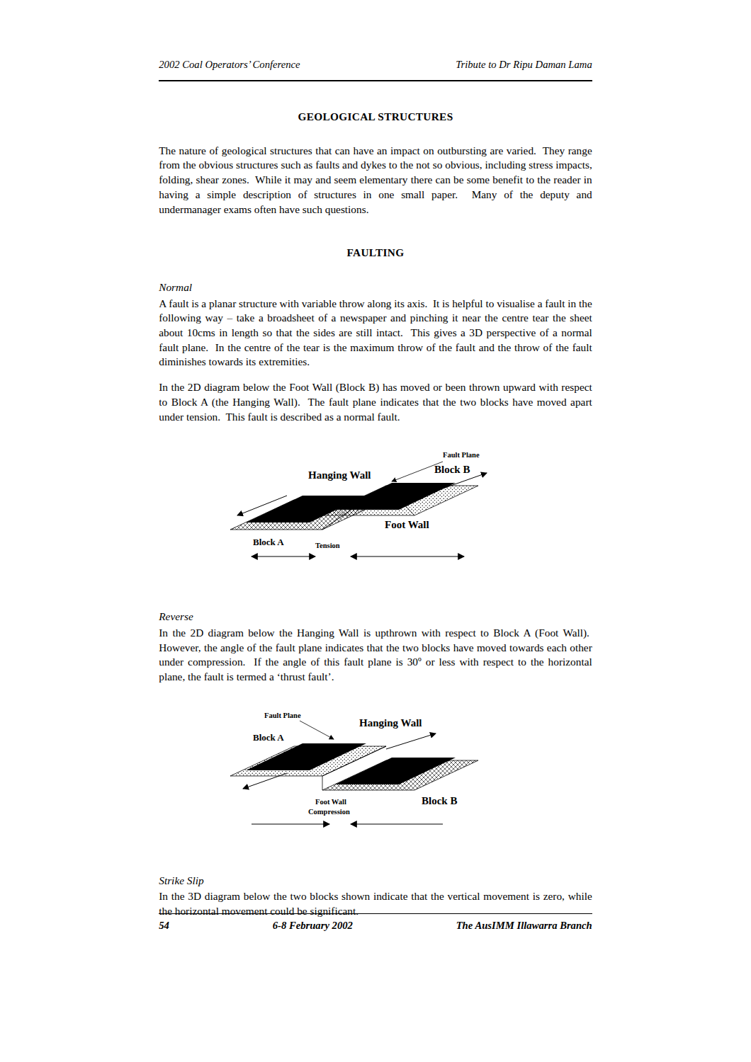2002 Coal Operators’ Conference Tribute to Dr Ripu Daman Lama
GEOLOGICAL STRUCTURES
The nature of geological structures that can have an impact on outbursting are varied. They range from the obvious structures such as faults and dykes to the not so obvious, including stress impacts, folding, shear zones. While it may and seem elementary there can be some benefit to the reader in having a simple description of structures in one small paper. Many of the deputy and undermanager exams often have such questions.
FAULTING
Normal
A fault is a planar structure with variable throw along its axis. It is helpful to visualise a fault in the following way – take a broadsheet of a newspaper and pinching it near the centre tear the sheet about 10cms in length so that the sides are still intact. This gives a 3D perspective of a normal fault plane. In the centre of the tear is the maximum throw of the fault and the throw of the fault diminishes towards its extremities.
In the 2D diagram below the Foot Wall (Block B) has moved or been thrown upward with respect to Block A (the Hanging Wall). The fault plane indicates that the two blocks have moved apart under tension. This fault is described as a normal fault.
Fault Plane Block B Hanging Wall Foot Wall Block A Tension
Reverse
In the 2D diagram below the Hanging Wall is upthrown with respect to Block A (Foot Wall). However, the angle of the fault plane indicates that the two blocks have moved towards each other under compression. If the angle of this fault plane is 30º or less with respect to the horizontal plane, the fault is termed a ‘thrust fault’.
Fault Plane Hanging Wall Block A Block B Foot Wall Compression
Strike Slip
In the 3D diagram below the two blocks shown indicate that the vertical movement is zero, while the horizontal movement could be significant.
54 6-8 February 2002 The AusIMM Illawarra Branch